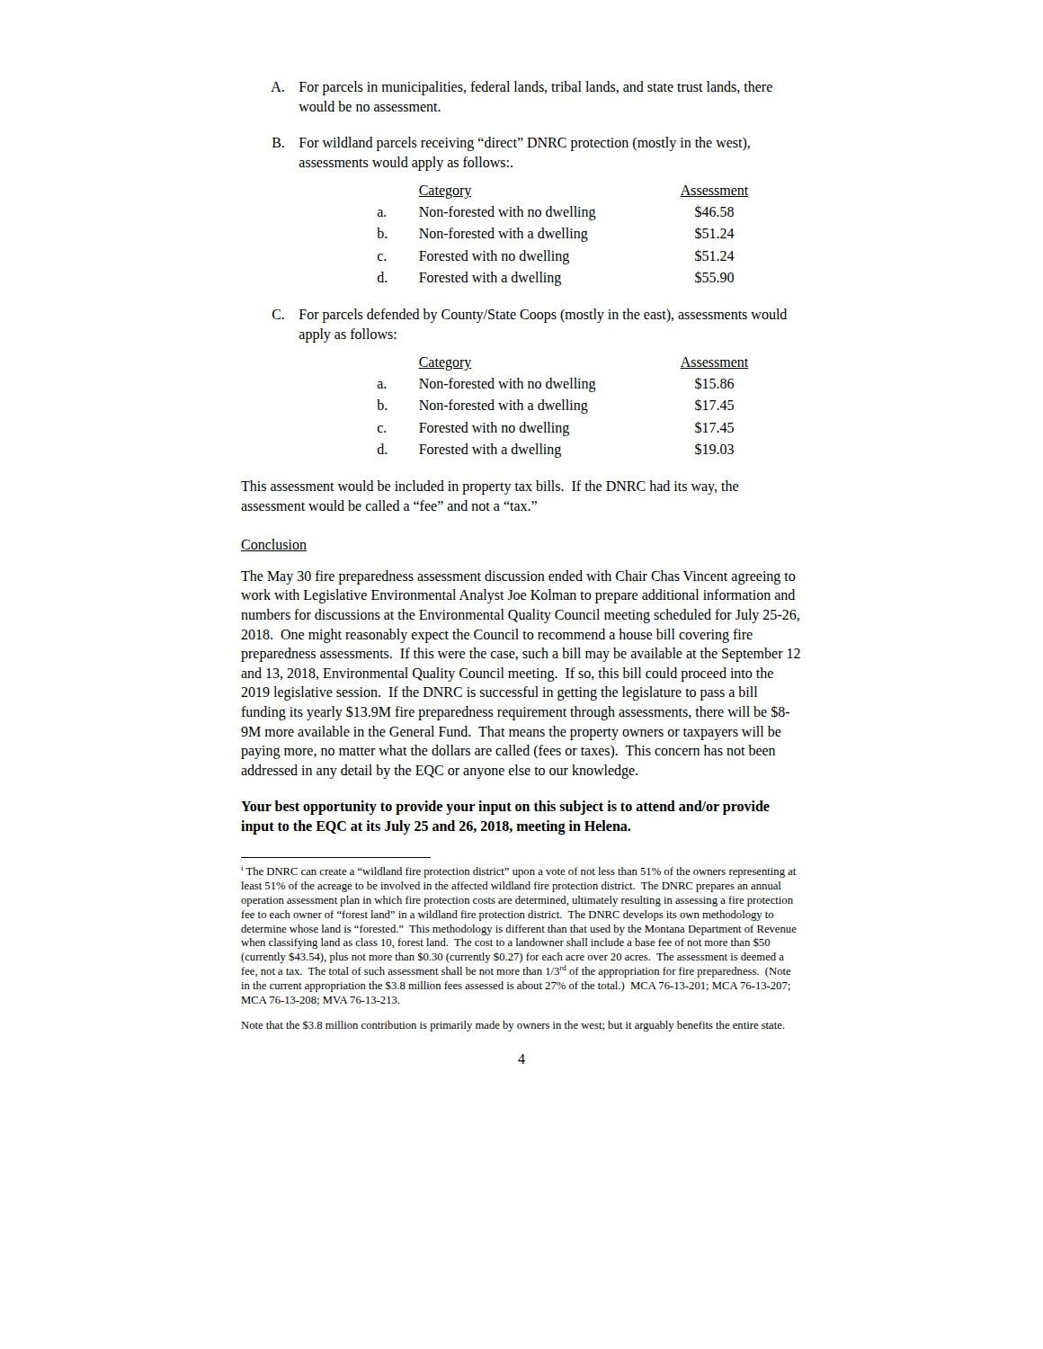For parcels in municipalities, federal lands, tribal lands, and state trust lands, there would be no assessment.
For wildland parcels receiving “direct” DNRC protection (mostly in the west), assessments would apply as follows:.
| | Category | Assessment |
| --- | --- | --- |
| a. | Non-forested with no dwelling | $46.58 |
| b. | Non-forested with a dwelling | $51.24 |
| c. | Forested with no dwelling | $51.24 |
| d. | Forested with a dwelling | $55.90 |
For parcels defended by County/State Coops (mostly in the east), assessments would apply as follows:
| | Category | Assessment |
| --- | --- | --- |
| a. | Non-forested with no dwelling | $15.86 |
| b. | Non-forested with a dwelling | $17.45 |
| c. | Forested with no dwelling | $17.45 |
| d. | Forested with a dwelling | $19.03 |
This assessment would be included in property tax bills. If the DNRC had its way, the assessment would be called a “fee” and not a “tax.”
Conclusion
The May 30 fire preparedness assessment discussion ended with Chair Chas Vincent agreeing to work with Legislative Environmental Analyst Joe Kolman to prepare additional information and numbers for discussions at the Environmental Quality Council meeting scheduled for July 25-26, 2018. One might reasonably expect the Council to recommend a house bill covering fire preparedness assessments. If this were the case, such a bill may be available at the September 12 and 13, 2018, Environmental Quality Council meeting. If so, this bill could proceed into the 2019 legislative session. If the DNRC is successful in getting the legislature to pass a bill funding its yearly $13.9M fire preparedness requirement through assessments, there will be $8-9M more available in the General Fund. That means the property owners or taxpayers will be paying more, no matter what the dollars are called (fees or taxes). This concern has not been addressed in any detail by the EQC or anyone else to our knowledge.
Your best opportunity to provide your input on this subject is to attend and/or provide input to the EQC at its July 25 and 26, 2018, meeting in Helena.
i The DNRC can create a “wildland fire protection district” upon a vote of not less than 51% of the owners representing at least 51% of the acreage to be involved in the affected wildland fire protection district. The DNRC prepares an annual operation assessment plan in which fire protection costs are determined, ultimately resulting in assessing a fire protection fee to each owner of “forest land” in a wildland fire protection district. The DNRC develops its own methodology to determine whose land is “forested.” This methodology is different than that used by the Montana Department of Revenue when classifying land as class 10, forest land. The cost to a landowner shall include a base fee of not more than $50 (currently $43.54), plus not more than $0.30 (currently $0.27) for each acre over 20 acres. The assessment is deemed a fee, not a tax. The total of such assessment shall be not more than 1/3rd of the appropriation for fire preparedness. (Note in the current appropriation the $3.8 million fees assessed is about 27% of the total.) MCA 76-13-201; MCA 76-13-207; MCA 76-13-208; MVA 76-13-213.
Note that the $3.8 million contribution is primarily made by owners in the west; but it arguably benefits the entire state.
4